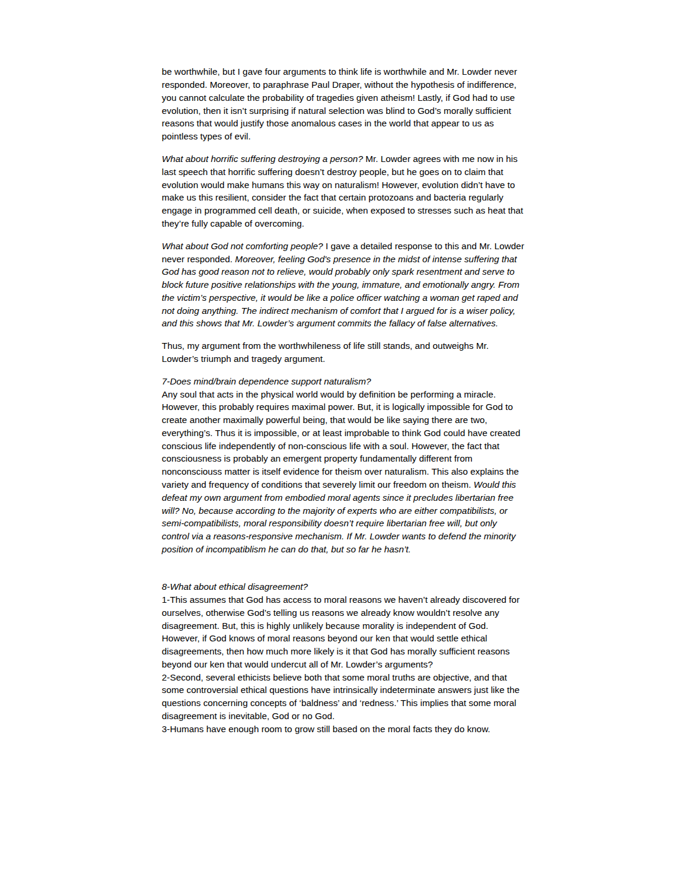be worthwhile, but I gave four arguments to think life is worthwhile and Mr. Lowder never responded. Moreover, to paraphrase Paul Draper, without the hypothesis of indifference, you cannot calculate the probability of tragedies given atheism! Lastly, if God had to use evolution, then it isn’t surprising if natural selection was blind to God’s morally sufficient reasons that would justify those anomalous cases in the world that appear to us as pointless types of evil.
What about horrific suffering destroying a person? Mr. Lowder agrees with me now in his last speech that horrific suffering doesn’t destroy people, but he goes on to claim that evolution would make humans this way on naturalism! However, evolution didn’t have to make us this resilient, consider the fact that certain protozoans and bacteria regularly engage in programmed cell death, or suicide, when exposed to stresses such as heat that they’re fully capable of overcoming.
What about God not comforting people? I gave a detailed response to this and Mr. Lowder never responded. Moreover, feeling God's presence in the midst of intense suffering that God has good reason not to relieve, would probably only spark resentment and serve to block future positive relationships with the young, immature, and emotionally angry. From the victim’s perspective, it would be like a police officer watching a woman get raped and not doing anything. The indirect mechanism of comfort that I argued for is a wiser policy, and this shows that Mr. Lowder’s argument commits the fallacy of false alternatives.
Thus, my argument from the worthwhileness of life still stands, and outweighs Mr. Lowder’s triumph and tragedy argument.
7-Does mind/brain dependence support naturalism?
Any soul that acts in the physical world would by definition be performing a miracle. However, this probably requires maximal power. But, it is logically impossible for God to create another maximally powerful being, that would be like saying there are two, everything’s. Thus it is impossible, or at least improbable to think God could have created conscious life independently of non-conscious life with a soul. However, the fact that consciousness is probably an emergent property fundamentally different from nonconsciouss matter is itself evidence for theism over naturalism. This also explains the variety and frequency of conditions that severely limit our freedom on theism. Would this defeat my own argument from embodied moral agents since it precludes libertarian free will? No, because according to the majority of experts who are either compatibilists, or semi-compatibilists, moral responsibility doesn’t require libertarian free will, but only control via a reasons-responsive mechanism. If Mr. Lowder wants to defend the minority position of incompatiblism he can do that, but so far he hasn’t.
8-What about ethical disagreement?
1-This assumes that God has access to moral reasons we haven’t already discovered for ourselves, otherwise God’s telling us reasons we already know wouldn’t resolve any disagreement. But, this is highly unlikely because morality is independent of God. However, if God knows of moral reasons beyond our ken that would settle ethical disagreements, then how much more likely is it that God has morally sufficient reasons beyond our ken that would undercut all of Mr. Lowder’s arguments?
2-Second, several ethicists believe both that some moral truths are objective, and that some controversial ethical questions have intrinsically indeterminate answers just like the questions concerning concepts of ‘baldness’ and ‘redness.’ This implies that some moral disagreement is inevitable, God or no God.
3-Humans have enough room to grow still based on the moral facts they do know.